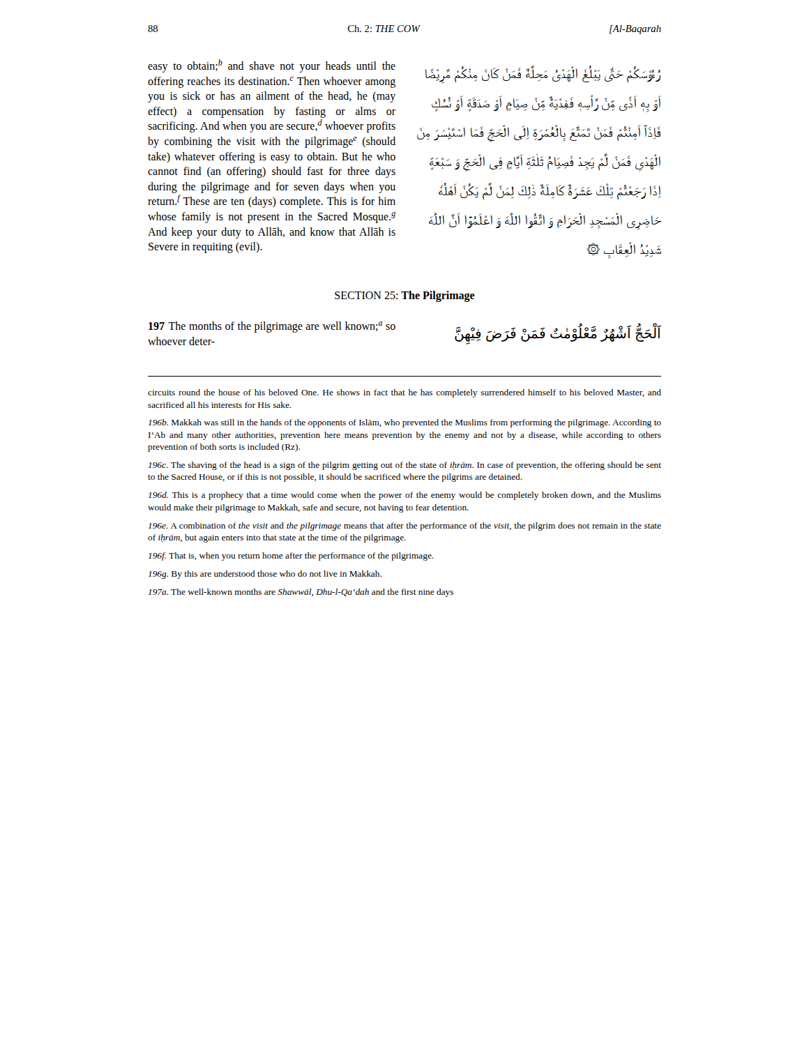88 Ch. 2: THE COW [Al-Baqarah
easy to obtain;b and shave not your heads until the offering reaches its destination.c Then whoever among you is sick or has an ailment of the head, he (may effect) a compensation by fasting or alms or sacrificing. And when you are secure,d whoever profits by combining the visit with the pilgrimagee (should take) whatever offering is easy to obtain. But he who cannot find (an offering) should fast for three days during the pilgrimage and for seven days when you return.f These are ten (days) complete. This is for him whose family is not present in the Sacred Mosque.g And keep your duty to Allāh, and know that Allāh is Severe in requiting (evil).
رُءُوْسَكُمْ حَتّٰى يَبْلُغَ الْهَدْىُ مَحِلَّهٌ فَمَنْ كَانَ مِنْكُمْ مَّرِيْضًا اَوْ بِهٖ اَذًى مِّنْ رَّاْسِهٖ فَفِدْيَةٌ مِّنْ صِيَامٍ اَوْ صَدَقَةٍ اَوْ نُسُكٍ فَاِذَآ اَمِنْتُمْ فَمَنْ تَمَتَّعَ بِالْعُمْرَةِ اِلَى الْحَجِّ فَمَا اسْتَيْسَرَ مِنَ الْهَدْىِ فَمَنْ لَّمْ يَجِدْ فَصِيَامُ ثَلٰثَةِ اَيَّامٍ فِى الْحَجِّ وَ سَبْعَةٍ اِذَا رَجَعْتُمْ تِلْكَ عَشَرَةٌ كَامِلَةٌ ذٰلِكَ لِمَنْ لَّمْ يَكُنْ اَهْلُهٗ حَاضِرِى الْمَسْجِدِ الْحَرَامِ وَ اتَّقُوا اللّٰهَ وَ اعْلَمُوْٓا اَنَّ اللّٰهَ شَدِيْدُ الْعِقَابِ ۞
SECTION 25: The Pilgrimage
197 The months of the pilgrimage are well known;a so whoever deter-
اَلْحَجُّ اَشْهُرٌ مَّعْلُوْمٰتٌ فَمَنْ فَرَضَ فِيْهِنَّ
circuits round the house of his beloved One. He shows in fact that he has completely surrendered himself to his beloved Master, and sacrificed all his interests for His sake.
196b. Makkah was still in the hands of the opponents of Islām, who prevented the Muslims from performing the pilgrimage. According to I‘Ab and many other authorities, prevention here means prevention by the enemy and not by a disease, while according to others prevention of both sorts is included (Rz).
196c. The shaving of the head is a sign of the pilgrim getting out of the state of iḥrām. In case of prevention, the offering should be sent to the Sacred House, or if this is not possible, it should be sacrificed where the pilgrims are detained.
196d. This is a prophecy that a time would come when the power of the enemy would be completely broken down, and the Muslims would make their pilgrimage to Makkah, safe and secure, not having to fear detention.
196e. A combination of the visit and the pilgrimage means that after the performance of the visit, the pilgrim does not remain in the state of iḥrām, but again enters into that state at the time of the pilgrimage.
196f. That is, when you return home after the performance of the pilgrimage.
196g. By this are understood those who do not live in Makkah.
197a. The well-known months are Shawwāl, Dhu-l-Qa‘dah and the first nine days